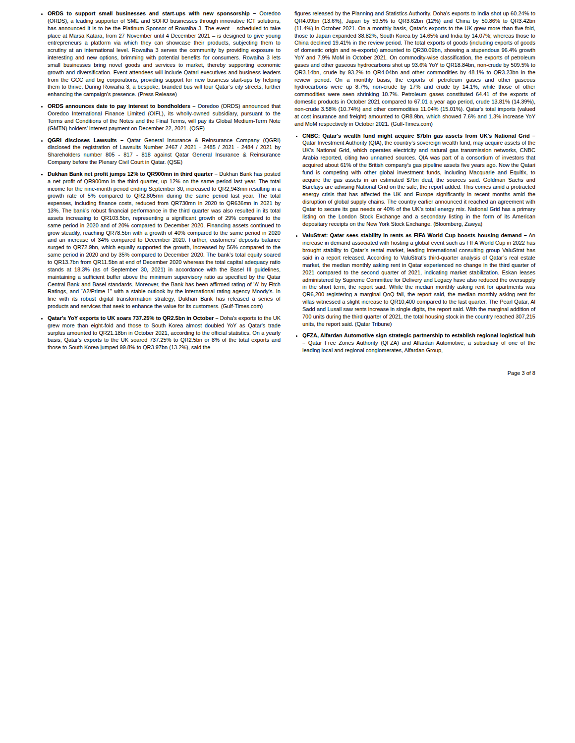ORDS to support small businesses and start-ups with new sponsorship – Ooredoo (ORDS), a leading supporter of SME and SOHO businesses through innovative ICT solutions, has announced it is to be the Platinum Sponsor of Rowaiha 3. The event – scheduled to take place at Marsa Katara, from 27 November until 4 December 2021 – is designed to give young entrepreneurs a platform via which they can showcase their products, subjecting them to scrutiny at an international level. Rowaiha 3 serves the community by providing exposure to interesting and new options, brimming with potential benefits for consumers. Rowaiha 3 lets small businesses bring novel goods and services to market, thereby supporting economic growth and diversification. Event attendees will include Qatari executives and business leaders from the GCC and big corporations, providing support for new business start-ups by helping them to thrive. During Rowaiha 3, a bespoke, branded bus will tour Qatar’s city streets, further enhancing the campaign’s presence. (Press Release)
ORDS announces date to pay interest to bondholders – Ooredoo (ORDS) announced that Ooredoo International Finance Limited (OIFL), its wholly-owned subsidiary, pursuant to the Terms and Conditions of the Notes and the Final Terms, will pay its Global Medium-Term Note (GMTN) holders’ interest payment on December 22, 2021. (QSE)
QGRI discloses Lawsuits – Qatar General Insurance & Reinsurance Company (QGRI) disclosed the registration of Lawsuits Number 2467 / 2021 - 2485 / 2021 - 2484 / 2021 by Shareholders number 805 - 817 - 818 against Qatar General Insurance & Reinsurance Company before the Plenary Civil Court in Qatar. (QSE)
Dukhan Bank net profit jumps 12% to QR900mn in third quarter – Dukhan Bank has posted a net profit of QR900mn in the third quarter, up 12% on the same period last year. The total income for the nine-month period ending September 30, increased to QR2,943mn resulting in a growth rate of 5% compared to QR2,805mn during the same period last year. The total expenses, including finance costs, reduced from QR730mn in 2020 to QR636mn in 2021 by 13%. The bank’s robust financial performance in the third quarter was also resulted in its total assets increasing to QR103.5bn, representing a significant growth of 29% compared to the same period in 2020 and of 20% compared to December 2020. Financing assets continued to grow steadily, reaching QR78.5bn with a growth of 40% compared to the same period in 2020 and an increase of 34% compared to December 2020. Further, customers’ deposits balance surged to QR72.9bn, which equally supported the growth, increased by 56% compared to the same period in 2020 and by 35% compared to December 2020. The bank’s total equity soared to QR13.7bn from QR11.5bn at end of December 2020 whereas the total capital adequacy ratio stands at 18.3% (as of September 30, 2021) in accordance with the Basel III guidelines, maintaining a sufficient buffer above the minimum supervisory ratio as specified by the Qatar Central Bank and Basel standards. Moreover, the Bank has been affirmed rating of 'A' by Fitch Ratings, and “A2/Prime-1” with a stable outlook by the international rating agency Moody's. In line with its robust digital transformation strategy, Dukhan Bank has released a series of products and services that seek to enhance the value for its customers. (Gulf-Times.com)
Qatar's YoY exports to UK soars 737.25% to QR2.5bn in October – Doha's exports to the UK grew more than eight-fold and those to South Korea almost doubled YoY as Qatar's trade surplus amounted to QR21.18bn in October 2021, according to the official statistics. On a yearly basis, Qatar's exports to the UK soared 737.25% to QR2.5bn or 8% of the total exports and those to South Korea jumped 99.8% to QR3.97bn (13.2%), said the
figures released by the Planning and Statistics Authority. Doha's exports to India shot up 60.24% to QR4.09bn (13.6%), Japan by 59.5% to QR3.62bn (12%) and China by 50.86% to QR3.42bn (11.4%) in October 2021. On a monthly basis, Qatar's exports to the UK grew more than five-fold, those to Japan expanded 38.82%, South Korea by 14.65% and India by 14.07%; whereas those to China declined 19.41% in the review period. The total exports of goods (including exports of goods of domestic origin and re-exports) amounted to QR30.09bn, showing a stupendous 96.4% growth YoY and 7.9% MoM in October 2021. On commodity-wise classification, the exports of petroleum gases and other gaseous hydrocarbons shot up 93.6% YoY to QR18.84bn, non-crude by 509.5% to QR3.14bn, crude by 93.2% to QR4.04bn and other commodities by 48.1% to QR3.23bn in the review period. On a monthly basis, the exports of petroleum gases and other gaseous hydrocarbons were up 8.7%, non-crude by 17% and crude by 14.1%, while those of other commodities were seen shrinking 10.7%. Petroleum gases constituted 64.41 of the exports of domestic products in October 2021 compared to 67.01 a year ago period, crude 13.81% (14.39%), non-crude 3.58% (10.74%) and other commodities 11.04% (15.01%). Qatar's total imports (valued at cost insurance and freight) amounted to QR8.9bn, which showed 7.6% and 1.3% increase YoY and MoM respectively in October 2021. (Gulf-Times.com)
CNBC: Qatar's wealth fund might acquire $7bln gas assets from UK's National Grid – Qatar Investment Authority (QIA), the country’s sovereign wealth fund, may acquire assets of the UK’s National Grid, which operates electricity and natural gas transmission networks, CNBC Arabia reported, citing two unnamed sources. QIA was part of a consortium of investors that acquired about 61% of the British company's gas pipeline assets five years ago. Now the Qatari fund is competing with other global investment funds, including Macquarie and Equitix, to acquire the gas assets in an estimated $7bn deal, the sources said. Goldman Sachs and Barclays are advising National Grid on the sale, the report added. This comes amid a protracted energy crisis that has affected the UK and Europe significantly in recent months amid the disruption of global supply chains. The country earlier announced it reached an agreement with Qatar to secure its gas needs or 40% of the UK’s total energy mix. National Grid has a primary listing on the London Stock Exchange and a secondary listing in the form of its American depositary receipts on the New York Stock Exchange. (Bloomberg, Zawya)
ValuStrat: Qatar sees stability in rents as FIFA World Cup boosts housing demand – An increase in demand associated with hosting a global event such as FIFA World Cup in 2022 has brought stability to Qatar’s rental market, leading international consulting group ValuStrat has said in a report released. According to ValuStrat’s third-quarter analysis of Qatar’s real estate market, the median monthly asking rent in Qatar experienced no change in the third quarter of 2021 compared to the second quarter of 2021, indicating market stabilization. Eskan leases administered by Supreme Committee for Delivery and Legacy have also reduced the oversupply in the short term, the report said. While the median monthly asking rent for apartments was QR6,200 registering a marginal QoQ fall, the report said, the median monthly asking rent for villas witnessed a slight increase to QR10,400 compared to the last quarter. The Pearl Qatar, Al Sadd and Lusail saw rents increase in single digits, the report said. With the marginal addition of 700 units during the third quarter of 2021, the total housing stock in the country reached 307,215 units, the report said. (Qatar Tribune)
QFZA, Alfardan Automotive sign strategic partnership to establish regional logistical hub – Qatar Free Zones Authority (QFZA) and Alfardan Automotive, a subsidiary of one of the leading local and regional conglomerates, Alfardan Group,
Page 3 of 8